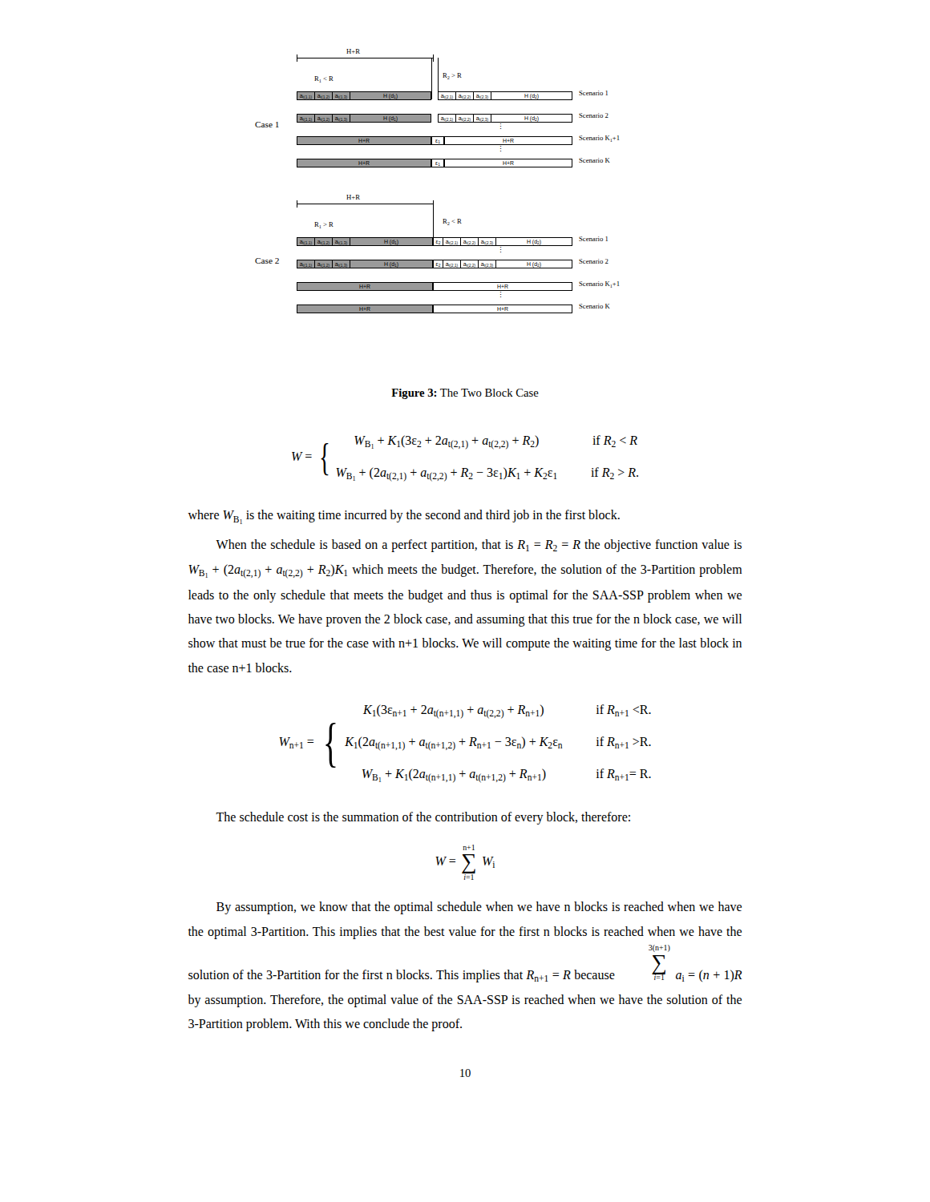Case 1
H+R
R1 &lt; R and R2 &gt; R labels
R1 < R
R2 > R
at(1,1) at(1,2) at(1,3) H (d1)
at(2,1) at(2,2) at(2,3) H (d2)
Scenario 1
at(1,1) at(1,2) at(1,3) H (d1)
at(2,1) at(2,2) at(2,3) H (d2)
Scenario 2
⋮
H+R
ε1
H+R
Scenario K1+1
⋮
H+R
ε1
H+R
Scenario K
Case 2
H+R
R1 &gt; R and R2 &lt; R labels
R1 > R
R2 < R
at(1,1) at(1,2) at(1,3) H (d1)
ε2 at(2,1) at(2,2) at(2,3) H (d2)
Scenario 1
⋮
at(1,1) at(1,2) at(1,3) H (d1)
ε2 at(2,1) at(2,2) at(2,3) H (d2)
Scenario 2
H+R
H+R
Scenario K1+1
⋮
H+R
H+R
Scenario K
Figure 3: The Two Block Case
W = {
| W B 1 + K 1 (3ε 2 + 2 a t(2,1) + a t(2,2) + R 2 ) | if R 2 < R |
| W B 1 + (2 a t(2,1) + a t(2,2) + R 2 − 3ε 1 ) K 1 + K 2 ε 1 | if R 2 > R . |
where WB1 is the waiting time incurred by the second and third job in the first block.
When the schedule is based on a perfect partition, that is R1 = R2 = R the objective function value is WB1 + (2at(2,1) + at(2,2) + R2)K1 which meets the budget. Therefore, the solution of the 3-Partition problem leads to the only schedule that meets the budget and thus is optimal for the SAA-SSP problem when we have two blocks. We have proven the 2 block case, and assuming that this true for the n block case, we will show that must be true for the case with n+1 blocks. We will compute the waiting time for the last block in the case n+1 blocks.
Wn+1 = {
| K 1 (3ε n+1 + 2 a t(n+1,1) + a t(2,2) + R n+1 ) | if R n+1 <R. |
| K 1 (2 a t(n+1,1) + a t(n+1,2) + R n+1 − 3ε n ) + K 2 ε n | if R n+1 >R. |
| W B 1 + K 1 (2 a t(n+1,1) + a t(n+1,2) + R n+1 ) | if R n+1 = R. |
The schedule cost is the summation of the contribution of every block, therefore:
W = n+1 ∑ i=1 Wi
By assumption, we know that the optimal schedule when we have n blocks is reached when we have the optimal 3-Partition. This implies that the best value for the first n blocks is reached when we have the solution of the 3-Partition for the first n blocks. This implies that Rn+1 = R because 3(n+1)∑i=1 ai = (n + 1)R by assumption. Therefore, the optimal value of the SAA-SSP is reached when we have the solution of the 3-Partition problem. With this we conclude the proof.
10